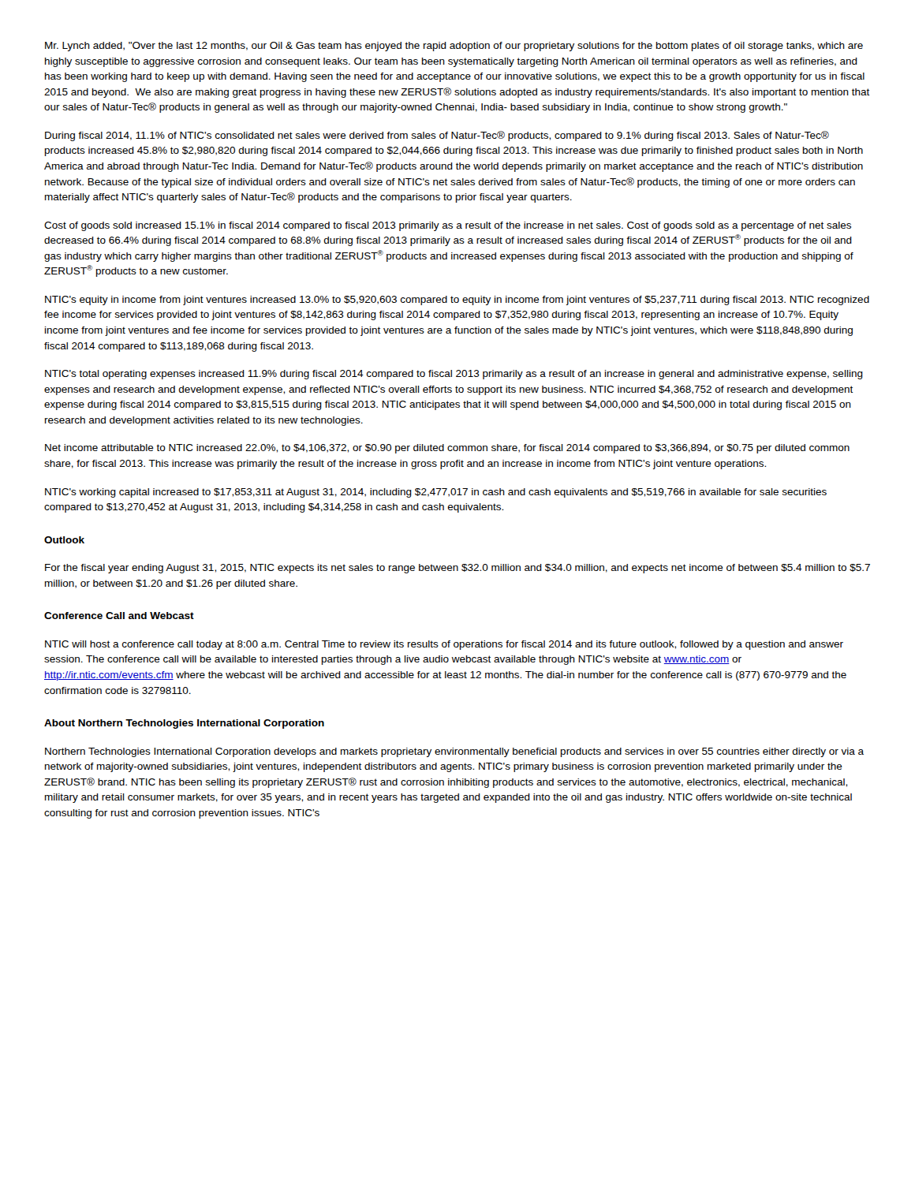Mr. Lynch added, "Over the last 12 months, our Oil & Gas team has enjoyed the rapid adoption of our proprietary solutions for the bottom plates of oil storage tanks, which are highly susceptible to aggressive corrosion and consequent leaks. Our team has been systematically targeting North American oil terminal operators as well as refineries, and has been working hard to keep up with demand. Having seen the need for and acceptance of our innovative solutions, we expect this to be a growth opportunity for us in fiscal 2015 and beyond. We also are making great progress in having these new ZERUST® solutions adopted as industry requirements/standards. It's also important to mention that our sales of Natur-Tec® products in general as well as through our majority-owned Chennai, India- based subsidiary in India, continue to show strong growth."
During fiscal 2014, 11.1% of NTIC's consolidated net sales were derived from sales of Natur-Tec® products, compared to 9.1% during fiscal 2013. Sales of Natur-Tec® products increased 45.8% to $2,980,820 during fiscal 2014 compared to $2,044,666 during fiscal 2013. This increase was due primarily to finished product sales both in North America and abroad through Natur-Tec India. Demand for Natur-Tec® products around the world depends primarily on market acceptance and the reach of NTIC's distribution network. Because of the typical size of individual orders and overall size of NTIC's net sales derived from sales of Natur-Tec® products, the timing of one or more orders can materially affect NTIC's quarterly sales of Natur-Tec® products and the comparisons to prior fiscal year quarters.
Cost of goods sold increased 15.1% in fiscal 2014 compared to fiscal 2013 primarily as a result of the increase in net sales. Cost of goods sold as a percentage of net sales decreased to 66.4% during fiscal 2014 compared to 68.8% during fiscal 2013 primarily as a result of increased sales during fiscal 2014 of ZERUST® products for the oil and gas industry which carry higher margins than other traditional ZERUST® products and increased expenses during fiscal 2013 associated with the production and shipping of ZERUST® products to a new customer.
NTIC's equity in income from joint ventures increased 13.0% to $5,920,603 compared to equity in income from joint ventures of $5,237,711 during fiscal 2013. NTIC recognized fee income for services provided to joint ventures of $8,142,863 during fiscal 2014 compared to $7,352,980 during fiscal 2013, representing an increase of 10.7%. Equity income from joint ventures and fee income for services provided to joint ventures are a function of the sales made by NTIC's joint ventures, which were $118,848,890 during fiscal 2014 compared to $113,189,068 during fiscal 2013.
NTIC's total operating expenses increased 11.9% during fiscal 2014 compared to fiscal 2013 primarily as a result of an increase in general and administrative expense, selling expenses and research and development expense, and reflected NTIC's overall efforts to support its new business. NTIC incurred $4,368,752 of research and development expense during fiscal 2014 compared to $3,815,515 during fiscal 2013. NTIC anticipates that it will spend between $4,000,000 and $4,500,000 in total during fiscal 2015 on research and development activities related to its new technologies.
Net income attributable to NTIC increased 22.0%, to $4,106,372, or $0.90 per diluted common share, for fiscal 2014 compared to $3,366,894, or $0.75 per diluted common share, for fiscal 2013. This increase was primarily the result of the increase in gross profit and an increase in income from NTIC's joint venture operations.
NTIC's working capital increased to $17,853,311 at August 31, 2014, including $2,477,017 in cash and cash equivalents and $5,519,766 in available for sale securities compared to $13,270,452 at August 31, 2013, including $4,314,258 in cash and cash equivalents.
Outlook
For the fiscal year ending August 31, 2015, NTIC expects its net sales to range between $32.0 million and $34.0 million, and expects net income of between $5.4 million to $5.7 million, or between $1.20 and $1.26 per diluted share.
Conference Call and Webcast
NTIC will host a conference call today at 8:00 a.m. Central Time to review its results of operations for fiscal 2014 and its future outlook, followed by a question and answer session. The conference call will be available to interested parties through a live audio webcast available through NTIC's website at www.ntic.com or http://ir.ntic.com/events.cfm where the webcast will be archived and accessible for at least 12 months. The dial-in number for the conference call is (877) 670-9779 and the confirmation code is 32798110.
About Northern Technologies International Corporation
Northern Technologies International Corporation develops and markets proprietary environmentally beneficial products and services in over 55 countries either directly or via a network of majority-owned subsidiaries, joint ventures, independent distributors and agents. NTIC's primary business is corrosion prevention marketed primarily under the ZERUST® brand. NTIC has been selling its proprietary ZERUST® rust and corrosion inhibiting products and services to the automotive, electronics, electrical, mechanical, military and retail consumer markets, for over 35 years, and in recent years has targeted and expanded into the oil and gas industry. NTIC offers worldwide on-site technical consulting for rust and corrosion prevention issues. NTIC's